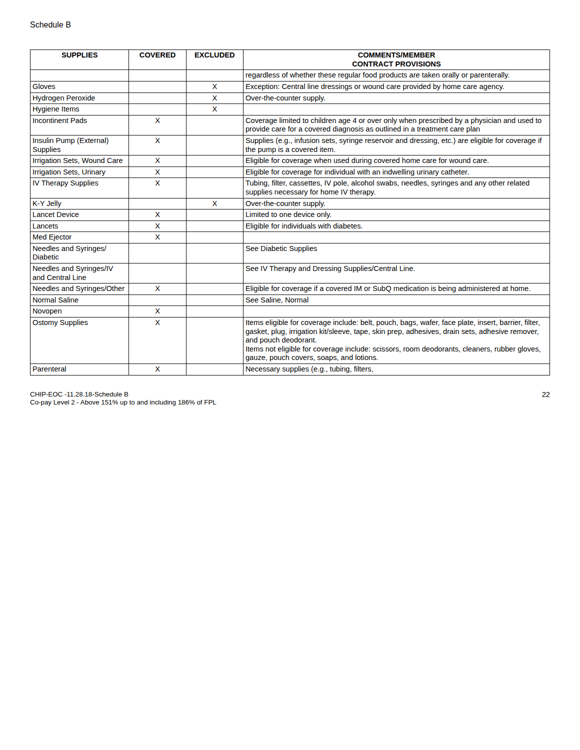Schedule B
| SUPPLIES | COVERED | EXCLUDED | COMMENTS/MEMBER CONTRACT PROVISIONS |
| --- | --- | --- | --- |
| | | | regardless of whether these regular food products are taken orally or parenterally. |
| Gloves | | X | Exception: Central line dressings or wound care provided by home care agency. |
| Hydrogen Peroxide | | X | Over-the-counter supply. |
| Hygiene Items | | X | |
| Incontinent Pads | X | | Coverage limited to children age 4 or over only when prescribed by a physician and used to provide care for a covered diagnosis as outlined in a treatment care plan |
| Insulin Pump (External) Supplies | X | | Supplies (e.g., infusion sets, syringe reservoir and dressing, etc.) are eligible for coverage if the pump is a covered item. |
| Irrigation Sets, Wound Care | X | | Eligible for coverage when used during covered home care for wound care. |
| Irrigation Sets, Urinary | X | | Eligible for coverage for individual with an indwelling urinary catheter. |
| IV Therapy Supplies | X | | Tubing, filter, cassettes, IV pole, alcohol swabs, needles, syringes and any other related supplies necessary for home IV therapy. |
| K-Y Jelly | | X | Over-the-counter supply. |
| Lancet Device | X | | Limited to one device only. |
| Lancets | X | | Eligible for individuals with diabetes. |
| Med Ejector | X | | |
| Needles and Syringes/ Diabetic | | | See Diabetic Supplies |
| Needles and Syringes/IV and Central Line | | | See IV Therapy and Dressing Supplies/Central Line. |
| Needles and Syringes/Other | X | | Eligible for coverage if a covered IM or SubQ medication is being administered at home. |
| Normal Saline | | | See Saline, Normal |
| Novopen | X | | |
| Ostomy Supplies | X | | Items eligible for coverage include: belt, pouch, bags, wafer, face plate, insert, barrier, filter, gasket, plug, irrigation kit/sleeve, tape, skin prep, adhesives, drain sets, adhesive remover, and pouch deodorant. Items not eligible for coverage include: scissors, room deodorants, cleaners, rubber gloves, gauze, pouch covers, soaps, and lotions. |
| Parenteral | X | | Necessary supplies (e.g., tubing, filters, |
22
CHIP-EOC -11.28.18-Schedule B
Co-pay Level 2 - Above 151% up to and including 186% of FPL